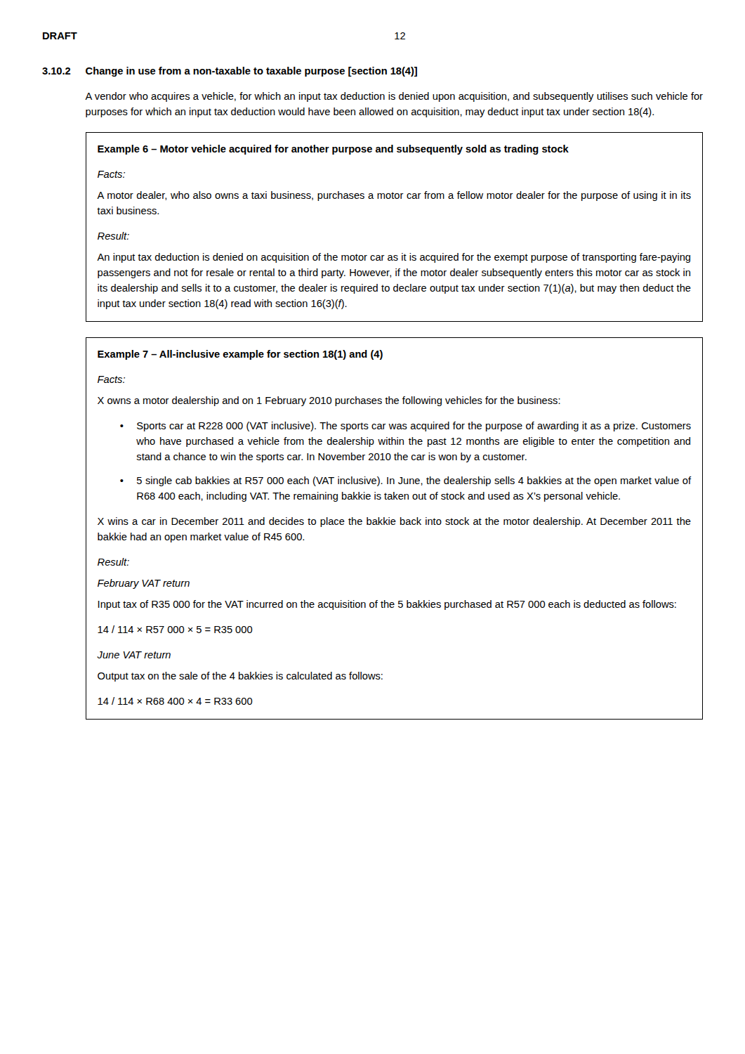DRAFT 12
3.10.2 Change in use from a non-taxable to taxable purpose [section 18(4)]
A vendor who acquires a vehicle, for which an input tax deduction is denied upon acquisition, and subsequently utilises such vehicle for purposes for which an input tax deduction would have been allowed on acquisition, may deduct input tax under section 18(4).
Example 6 – Motor vehicle acquired for another purpose and subsequently sold as trading stock
Facts:
A motor dealer, who also owns a taxi business, purchases a motor car from a fellow motor dealer for the purpose of using it in its taxi business.
Result:
An input tax deduction is denied on acquisition of the motor car as it is acquired for the exempt purpose of transporting fare-paying passengers and not for resale or rental to a third party. However, if the motor dealer subsequently enters this motor car as stock in its dealership and sells it to a customer, the dealer is required to declare output tax under section 7(1)(a), but may then deduct the input tax under section 18(4) read with section 16(3)(f).
Example 7 – All-inclusive example for section 18(1) and (4)
Facts:
X owns a motor dealership and on 1 February 2010 purchases the following vehicles for the business:
Sports car at R228 000 (VAT inclusive). The sports car was acquired for the purpose of awarding it as a prize. Customers who have purchased a vehicle from the dealership within the past 12 months are eligible to enter the competition and stand a chance to win the sports car. In November 2010 the car is won by a customer.
5 single cab bakkies at R57 000 each (VAT inclusive). In June, the dealership sells 4 bakkies at the open market value of R68 400 each, including VAT. The remaining bakkie is taken out of stock and used as X’s personal vehicle.
X wins a car in December 2011 and decides to place the bakkie back into stock at the motor dealership. At December 2011 the bakkie had an open market value of R45 600.
Result:
February VAT return
Input tax of R35 000 for the VAT incurred on the acquisition of the 5 bakkies purchased at R57 000 each is deducted as follows:
14 / 114 × R57 000 × 5 = R35 000
June VAT return
Output tax on the sale of the 4 bakkies is calculated as follows:
14 / 114 × R68 400 × 4 = R33 600